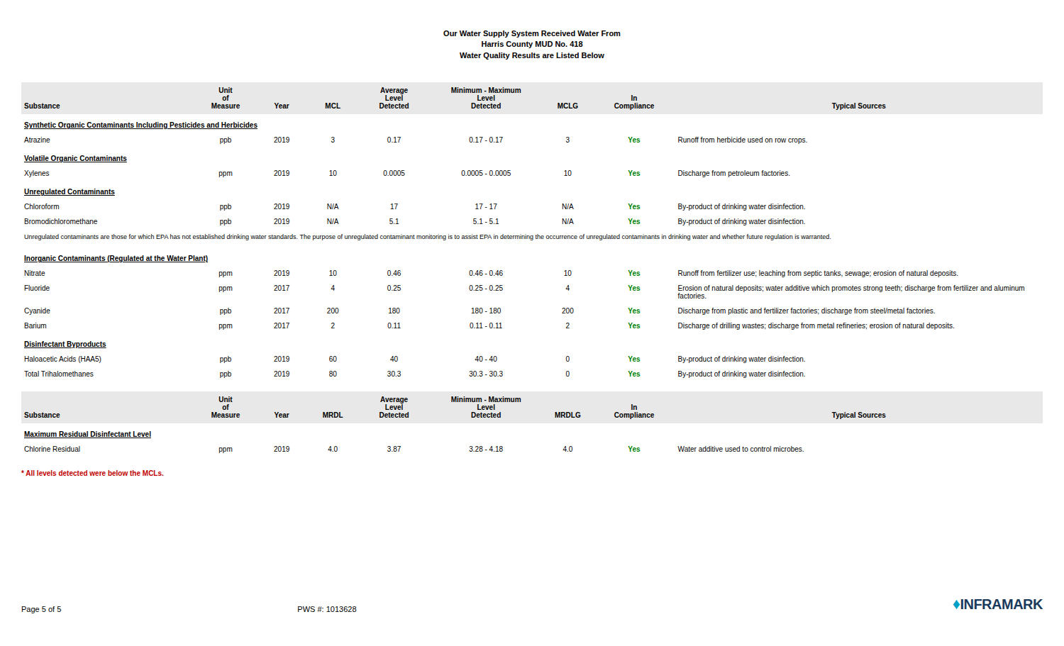Our Water Supply System Received Water From
Harris County MUD No. 418
Water Quality Results are Listed Below
| Substance | Unit of Measure | Year | MCL | Average Level Detected | Minimum - Maximum Level Detected | MCLG | In Compliance | Typical Sources |
| --- | --- | --- | --- | --- | --- | --- | --- | --- |
| Synthetic Organic Contaminants Including Pesticides and Herbicides |
| Atrazine | ppb | 2019 | 3 | 0.17 | 0.17 - 0.17 | 3 | Yes | Runoff from herbicide used on row crops. |
| Volatile Organic Contaminants |
| Xylenes | ppm | 2019 | 10 | 0.0005 | 0.0005 - 0.0005 | 10 | Yes | Discharge from petroleum factories. |
| Unregulated Contaminants |
| Chloroform | ppb | 2019 | N/A | 17 | 17 - 17 | N/A | Yes | By-product of drinking water disinfection. |
| Bromodichloromethane | ppb | 2019 | N/A | 5.1 | 5.1 - 5.1 | N/A | Yes | By-product of drinking water disinfection. |
| Unregulated contaminants are those for which EPA has not established drinking water standards. The purpose of unregulated contaminant monitoring is to assist EPA in determining the occurrence of unregulated contaminants in drinking water and whether future regulation is warranted. |
| Inorganic Contaminants (Regulated at the Water Plant) |
| Nitrate | ppm | 2019 | 10 | 0.46 | 0.46 - 0.46 | 10 | Yes | Runoff from fertilizer use; leaching from septic tanks, sewage; erosion of natural deposits. |
| Fluoride | ppm | 2017 | 4 | 0.25 | 0.25 - 0.25 | 4 | Yes | Erosion of natural deposits; water additive which promotes strong teeth; discharge from fertilizer and aluminum factories. |
| Cyanide | ppb | 2017 | 200 | 180 | 180 - 180 | 200 | Yes | Discharge from plastic and fertilizer factories; discharge from steel/metal factories. |
| Barium | ppm | 2017 | 2 | 0.11 | 0.11 - 0.11 | 2 | Yes | Discharge of drilling wastes; discharge from metal refineries; erosion of natural deposits. |
| Disinfectant Byproducts |
| Haloacetic Acids (HAA5) | ppb | 2019 | 60 | 40 | 40 - 40 | 0 | Yes | By-product of drinking water disinfection. |
| Total Trihalomethanes | ppb | 2019 | 80 | 30.3 | 30.3 - 30.3 | 0 | Yes | By-product of drinking water disinfection. |
| Substance | Unit of Measure | Year | MRDL | Average Level Detected | Minimum - Maximum Level Detected | MRDLG | In Compliance | Typical Sources |
| --- | --- | --- | --- | --- | --- | --- | --- | --- |
| Maximum Residual Disinfectant Level |
| Chlorine Residual | ppm | 2019 | 4.0 | 3.87 | 3.28 - 4.18 | 4.0 | Yes | Water additive used to control microbes. |
* All levels detected were below the MCLs.
Page 5 of 5 PWS #: 1013628 ♦INFRAMARK